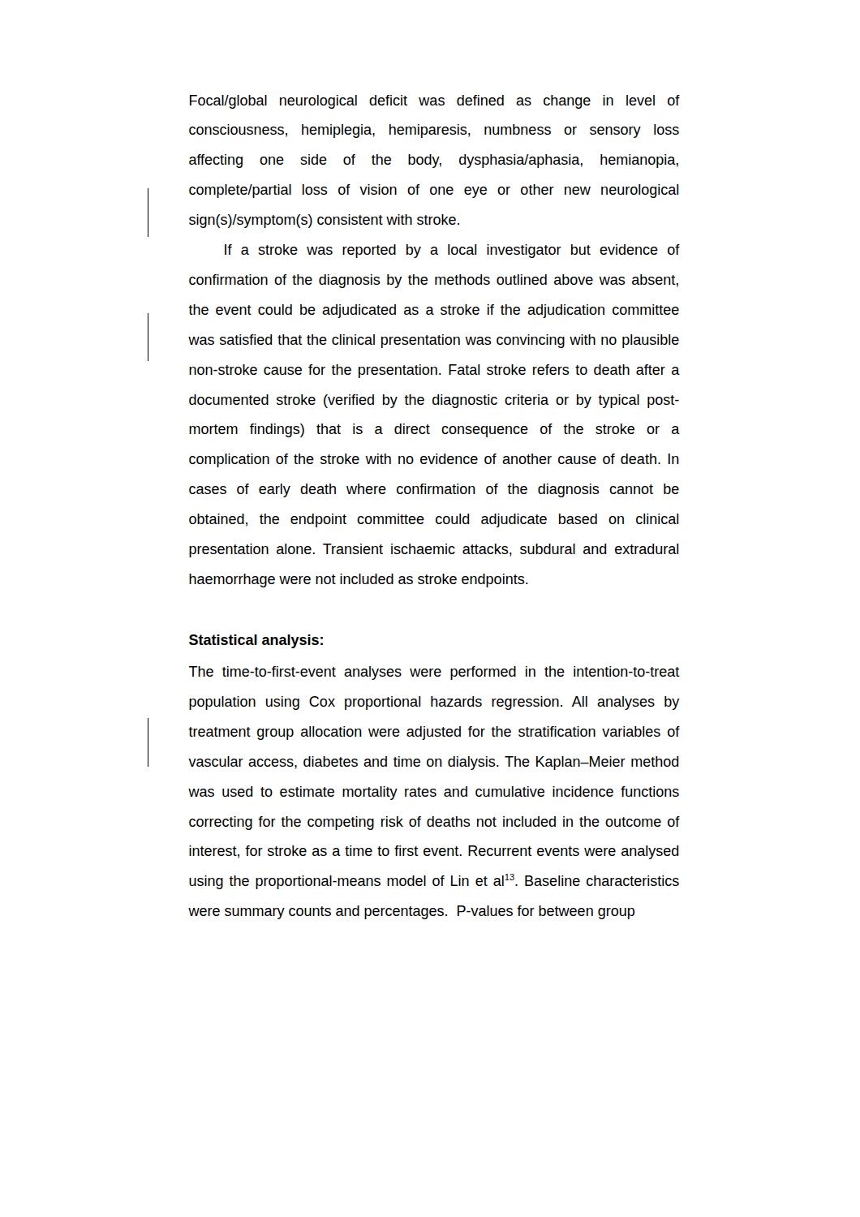Focal/global neurological deficit was defined as change in level of consciousness, hemiplegia, hemiparesis, numbness or sensory loss affecting one side of the body, dysphasia/aphasia, hemianopia, complete/partial loss of vision of one eye or other new neurological sign(s)/symptom(s) consistent with stroke.
If a stroke was reported by a local investigator but evidence of confirmation of the diagnosis by the methods outlined above was absent, the event could be adjudicated as a stroke if the adjudication committee was satisfied that the clinical presentation was convincing with no plausible non-stroke cause for the presentation. Fatal stroke refers to death after a documented stroke (verified by the diagnostic criteria or by typical post-mortem findings) that is a direct consequence of the stroke or a complication of the stroke with no evidence of another cause of death. In cases of early death where confirmation of the diagnosis cannot be obtained, the endpoint committee could adjudicate based on clinical presentation alone. Transient ischaemic attacks, subdural and extradural haemorrhage were not included as stroke endpoints.
Statistical analysis:
The time-to-first-event analyses were performed in the intention-to-treat population using Cox proportional hazards regression. All analyses by treatment group allocation were adjusted for the stratification variables of vascular access, diabetes and time on dialysis. The Kaplan–Meier method was used to estimate mortality rates and cumulative incidence functions correcting for the competing risk of deaths not included in the outcome of interest, for stroke as a time to first event. Recurrent events were analysed using the proportional-means model of Lin et al13. Baseline characteristics were summary counts and percentages. P-values for between group